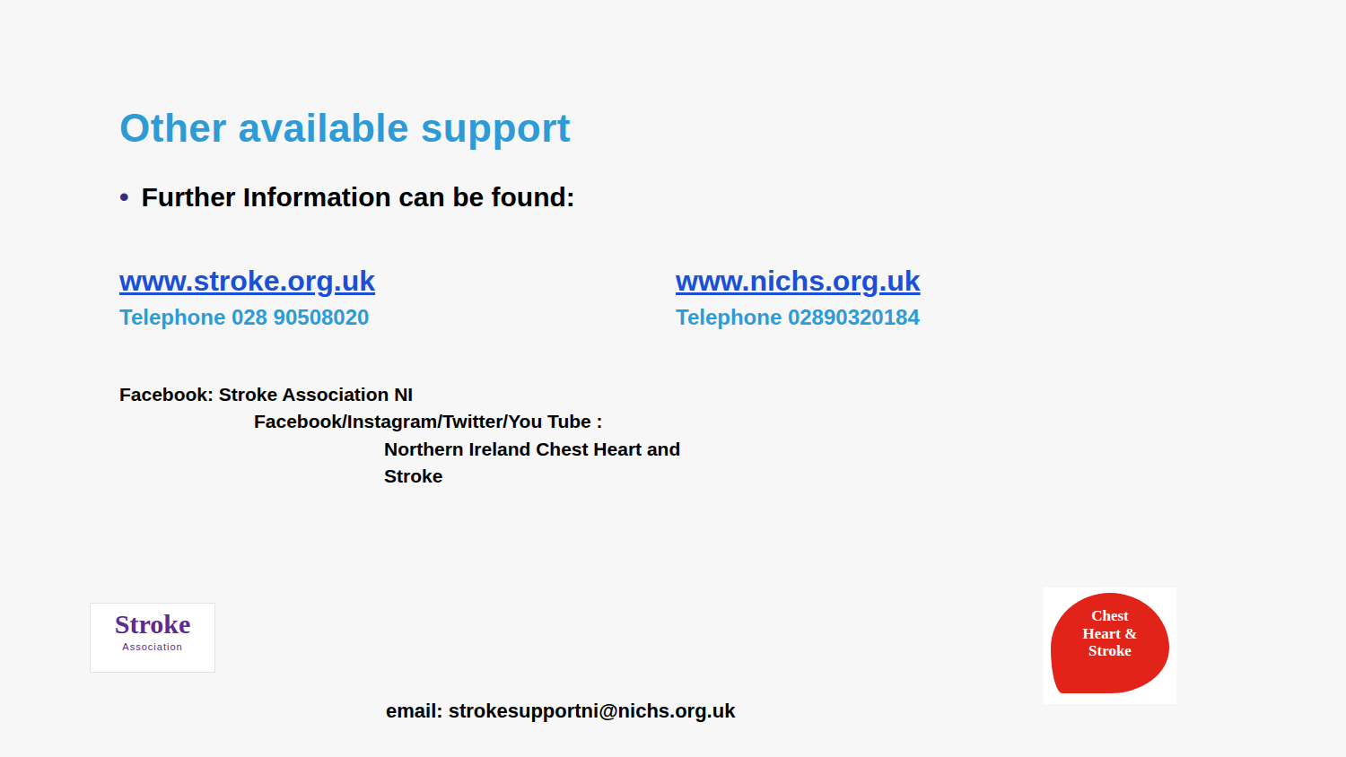Other available support
•Further Information can be found:
| www.stroke.org.uk Telephone 028 90508020 | www.nichs.org.uk Telephone 02890320184 |
Facebook: Stroke Association NI
Facebook/Instagram/Twitter/You Tube :
Northern Ireland Chest Heart and
Stroke
Stroke
Association
Chest
Heart &
Stroke
email: strokesupportni@nichs.org.uk